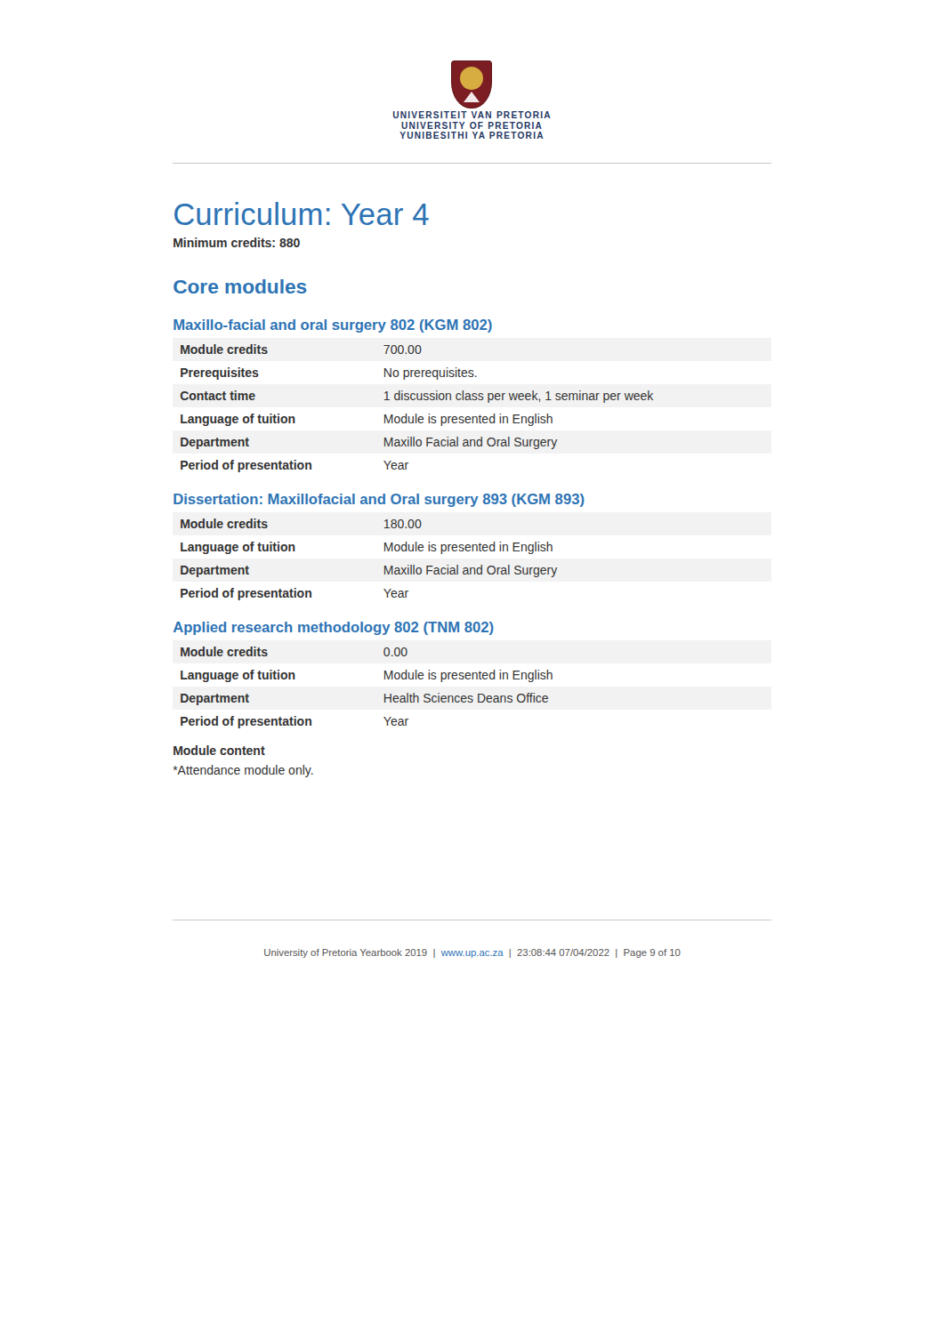Universiteit van Pretoria University of Pretoria Yunibesithi ya Pretoria
Curriculum: Year 4
Minimum credits: 880
Core modules
Maxillo-facial and oral surgery 802 (KGM 802)
| Module credits | 700.00 |
| Prerequisites | No prerequisites. |
| Contact time | 1 discussion class per week, 1 seminar per week |
| Language of tuition | Module is presented in English |
| Department | Maxillo Facial and Oral Surgery |
| Period of presentation | Year |
Dissertation: Maxillofacial and Oral surgery 893 (KGM 893)
| Module credits | 180.00 |
| Language of tuition | Module is presented in English |
| Department | Maxillo Facial and Oral Surgery |
| Period of presentation | Year |
Applied research methodology 802 (TNM 802)
| Module credits | 0.00 |
| Language of tuition | Module is presented in English |
| Department | Health Sciences Deans Office |
| Period of presentation | Year |
Module content
*Attendance module only.
University of Pretoria Yearbook 2019 | www.up.ac.za | 23:08:44 07/04/2022 | Page 9 of 10